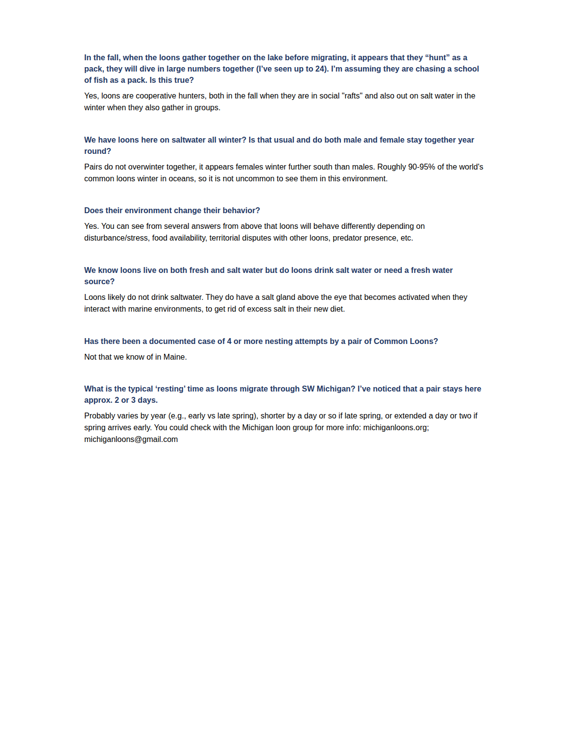In the fall, when the loons gather together on the lake before migrating, it appears that they “hunt” as a pack, they will dive in large numbers together (I’ve seen up to 24). I’m assuming they are chasing a school of fish as a pack. Is this true?
Yes, loons are cooperative hunters, both in the fall when they are in social "rafts" and also out on salt water in the winter when they also gather in groups.
We have loons here on saltwater all winter? Is that usual and do both male and female stay together year round?
Pairs do not overwinter together, it appears females winter further south than males. Roughly 90-95% of the world's common loons winter in oceans, so it is not uncommon to see them in this environment.
Does their environment change their behavior?
Yes. You can see from several answers from above that loons will behave differently depending on disturbance/stress, food availability, territorial disputes with other loons, predator presence, etc.
We know loons live on both fresh and salt water but do loons drink salt water or need a fresh water source?
Loons likely do not drink saltwater. They do have a salt gland above the eye that becomes activated when they interact with marine environments, to get rid of excess salt in their new diet.
Has there been a documented case of 4 or more nesting attempts by a pair of Common Loons?
Not that we know of in Maine.
What is the typical ‘resting’ time as loons migrate through SW Michigan? I’ve noticed that a pair stays here approx. 2 or 3 days.
Probably varies by year (e.g., early vs late spring), shorter by a day or so if late spring, or extended a day or two if spring arrives early. You could check with the Michigan loon group for more info: michiganloons.org; michiganloons@gmail.com